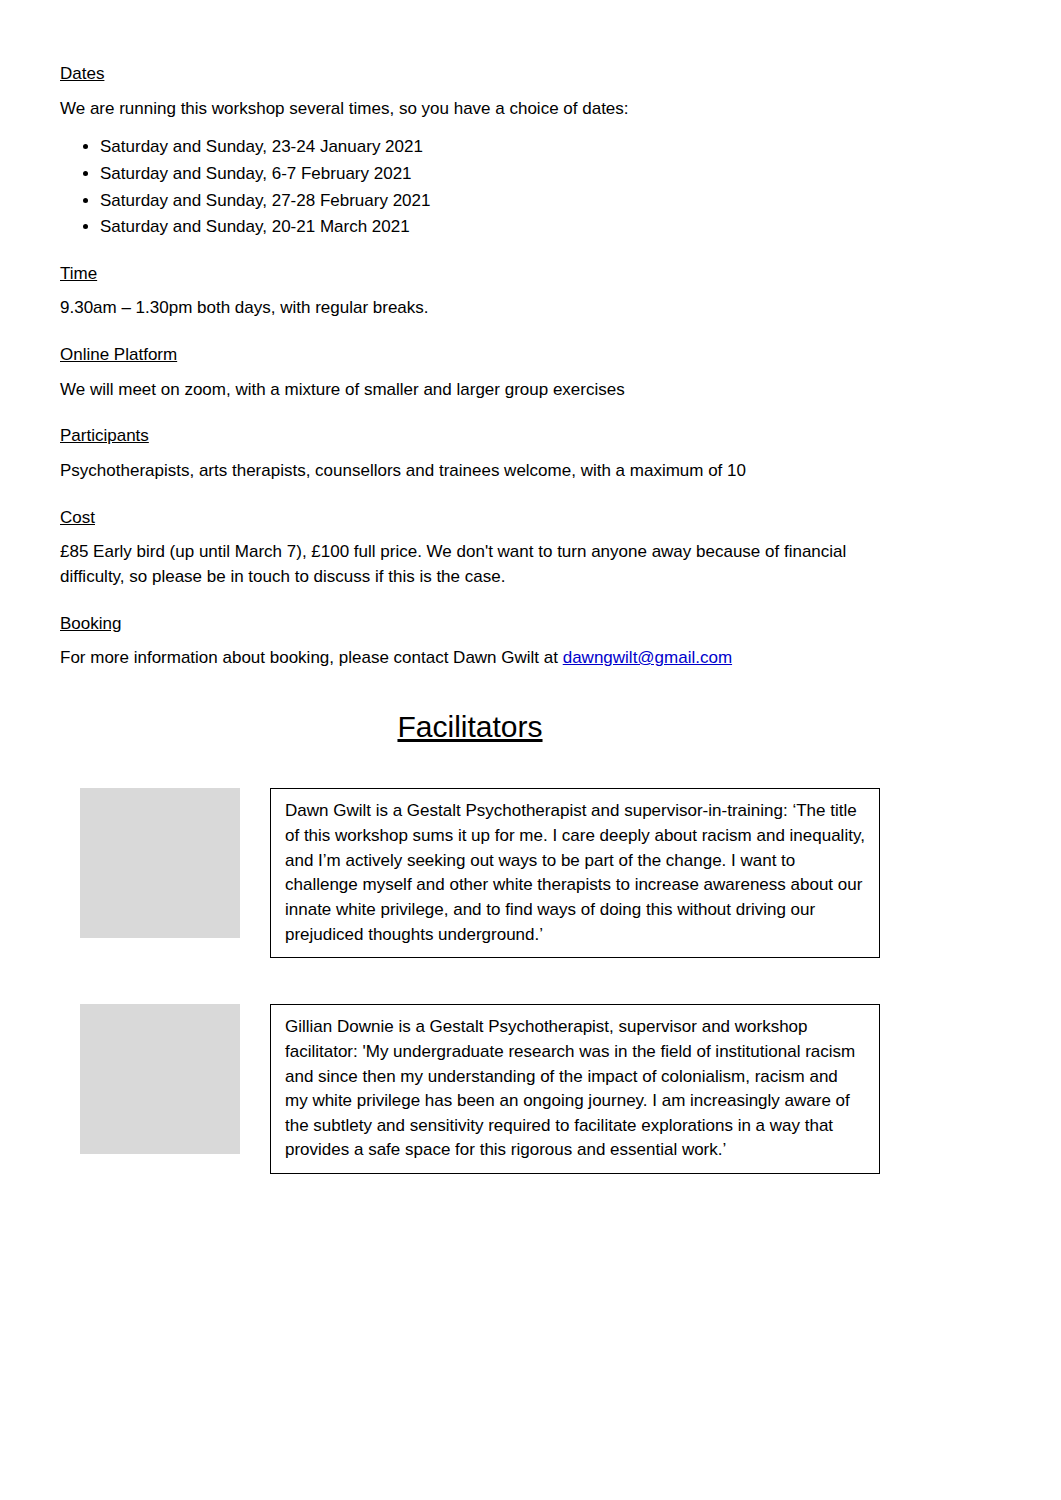Dates
We are running this workshop several times, so you have a choice of dates:
Saturday and Sunday, 23-24 January 2021
Saturday and Sunday, 6-7 February 2021
Saturday and Sunday, 27-28 February 2021
Saturday and Sunday, 20-21 March 2021
Time
9.30am – 1.30pm both days, with regular breaks.
Online Platform
We will meet on zoom, with a mixture of smaller and larger group exercises
Participants
Psychotherapists, arts therapists, counsellors and trainees welcome, with a maximum of 10
Cost
£85 Early bird (up until March 7), £100 full price. We don't want to turn anyone away because of financial difficulty, so please be in touch to discuss if this is the case.
Booking
For more information about booking, please contact Dawn Gwilt at dawngwilt@gmail.com
Facilitators
Dawn Gwilt is a Gestalt Psychotherapist and supervisor-in-training: ‘The title of this workshop sums it up for me. I care deeply about racism and inequality, and I’m actively seeking out ways to be part of the change. I want to challenge myself and other white therapists to increase awareness about our innate white privilege, and to find ways of doing this without driving our prejudiced thoughts underground.’
Gillian Downie is a Gestalt Psychotherapist, supervisor and workshop facilitator: 'My undergraduate research was in the field of institutional racism and since then my understanding of the impact of colonialism, racism and my white privilege has been an ongoing journey. I am increasingly aware of the subtlety and sensitivity required to facilitate explorations in a way that provides a safe space for this rigorous and essential work.’